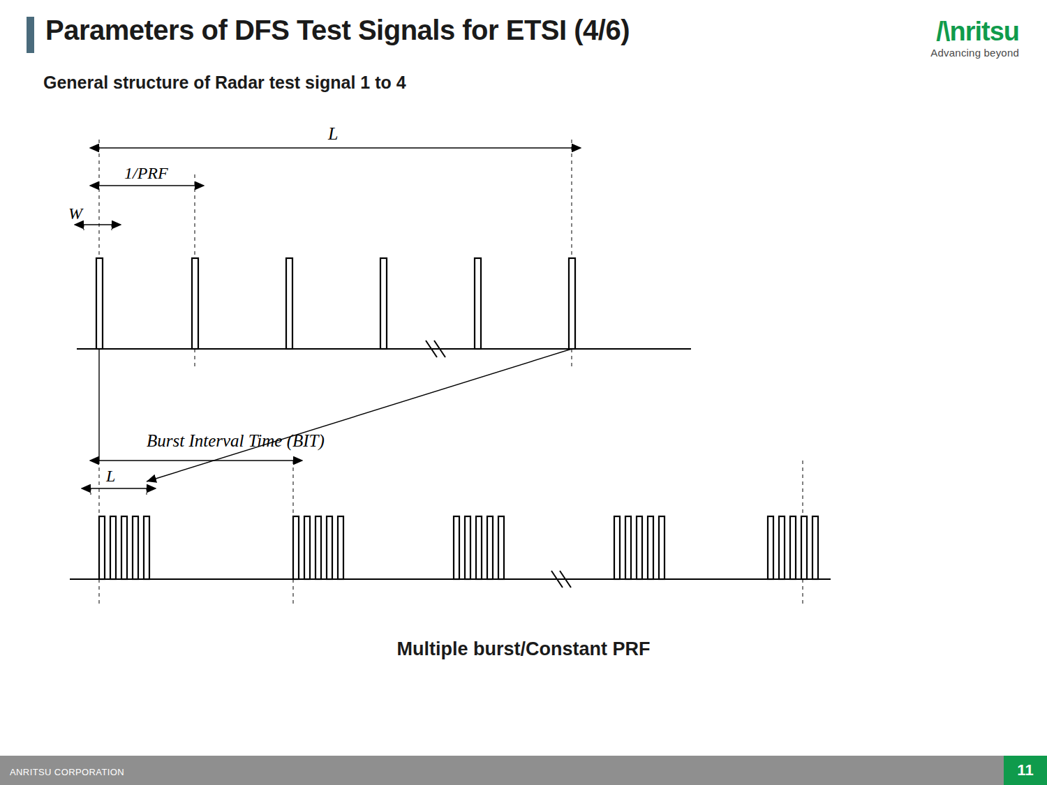Parameters of DFS Test Signals for ETSI (4/6)
/\nritsu
Advancing beyond
General structure of Radar test signal 1 to 4
L 1/PRF W Burst Interval Time (BIT) L
Multiple burst/Constant PRF
ANRITSU CORPORATION
11